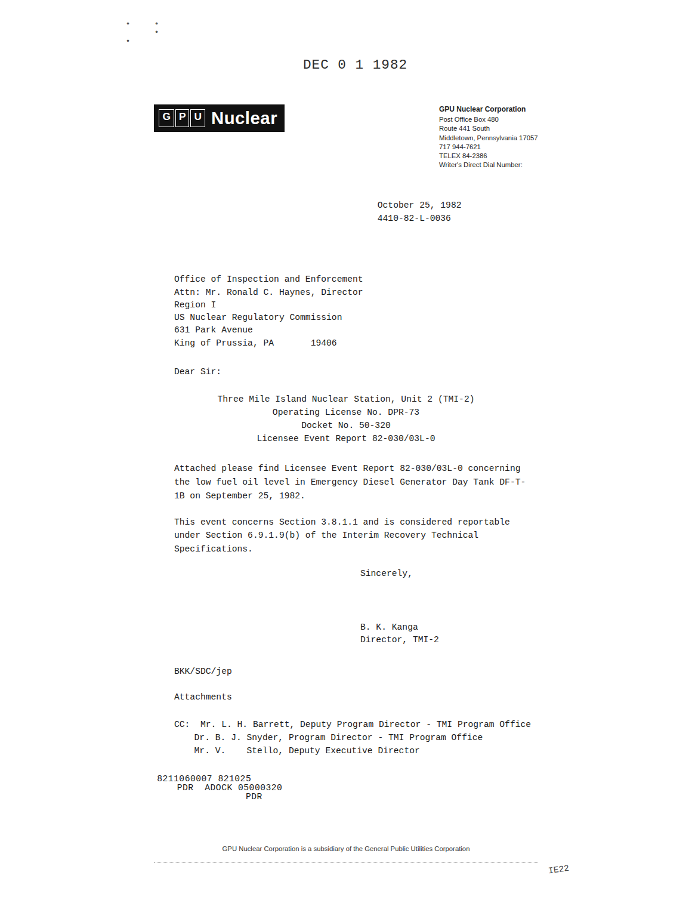• •
•
•
DEC 0 1 1982
GPU
Nuclear
GPU Nuclear Corporation
Post Office Box 480
Route 441 South
Middletown, Pennsylvania 17057
717 944-7621
TELEX 84-2386
Writer's Direct Dial Number:
October 25, 1982
4410-82-L-0036
Office of Inspection and Enforcement
Attn: Mr. Ronald C. Haynes, Director
Region I
US Nuclear Regulatory Commission
631 Park Avenue
King of Prussia, PA 19406
Dear Sir:
Three Mile Island Nuclear Station, Unit 2 (TMI-2)
Operating License No. DPR-73
Docket No. 50-320
Licensee Event Report 82-030/03L-0
Attached please find Licensee Event Report 82-030/03L-0 concerning the low fuel oil level in Emergency Diesel Generator Day Tank DF-T-1B on September 25, 1982.
This event concerns Section 3.8.1.1 and is considered reportable under Section 6.9.1.9(b) of the Interim Recovery Technical Specifications.
Sincerely,
  
B. K. Kanga
Director, TMI-2
BKK/SDC/jep
Attachments
CC: Mr. L. H. Barrett, Deputy Program Director - TMI Program Office
Dr. B. J. Snyder, Program Director - TMI Program Office
Mr. V. Stello, Deputy Executive Director
8211060007 821025
PDR ADOCK 05000320
PDR
GPU Nuclear Corporation is a subsidiary of the General Public Utilities Corporation
IE22